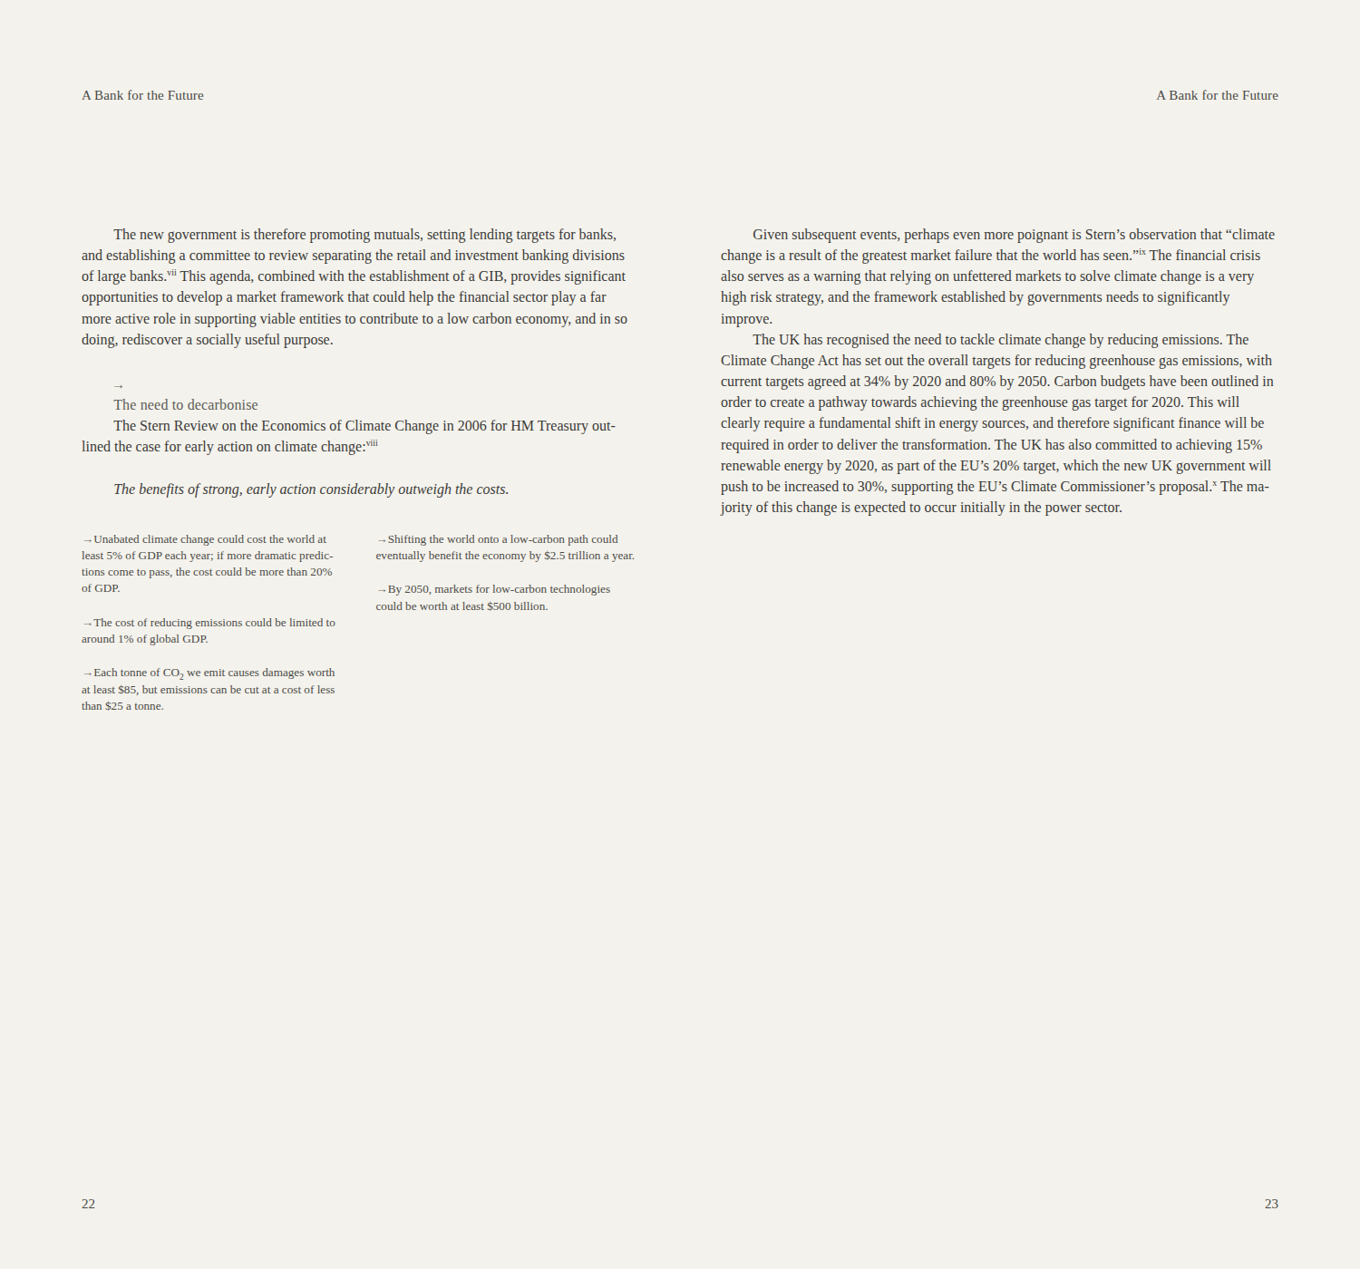A Bank for the Future
The new government is therefore promoting mutuals, setting lending targets for banks, and establishing a committee to review separating the retail and investment banking divisions of large banks.vii This agenda, combined with the establishment of a GIB, provides significant opportunities to develop a market framework that could help the financial sector play a far more active role in supporting viable entities to contribute to a low carbon economy, and in so doing, rediscover a socially useful purpose.
→
The need to decarbonise
The Stern Review on the Economics of Climate Change in 2006 for HM Treasury outlined the case for early action on climate change:viii
The benefits of strong, early action considerably outweigh the costs.
→Unabated climate change could cost the world at least 5% of GDP each year; if more dramatic predictions come to pass, the cost could be more than 20% of GDP.
→The cost of reducing emissions could be limited to around 1% of global GDP.
→Each tonne of CO2 we emit causes damages worth at least $85, but emissions can be cut at a cost of less than $25 a tonne.
→Shifting the world onto a low-carbon path could eventually benefit the economy by $2.5 trillion a year.
→By 2050, markets for low-carbon technologies could be worth at least $500 billion.
22
A Bank for the Future
Given subsequent events, perhaps even more poignant is Stern’s observation that “climate change is a result of the greatest market failure that the world has seen.”ix The financial crisis also serves as a warning that relying on unfettered markets to solve climate change is a very high risk strategy, and the framework established by governments needs to significantly improve.
The UK has recognised the need to tackle climate change by reducing emissions. The Climate Change Act has set out the overall targets for reducing greenhouse gas emissions, with current targets agreed at 34% by 2020 and 80% by 2050. Carbon budgets have been outlined in order to create a pathway towards achieving the greenhouse gas target for 2020. This will clearly require a fundamental shift in energy sources, and therefore significant finance will be required in order to deliver the transformation. The UK has also committed to achieving 15% renewable energy by 2020, as part of the EU’s 20% target, which the new UK government will push to be increased to 30%, supporting the EU’s Climate Commissioner’s proposal.x The majority of this change is expected to occur initially in the power sector.
23